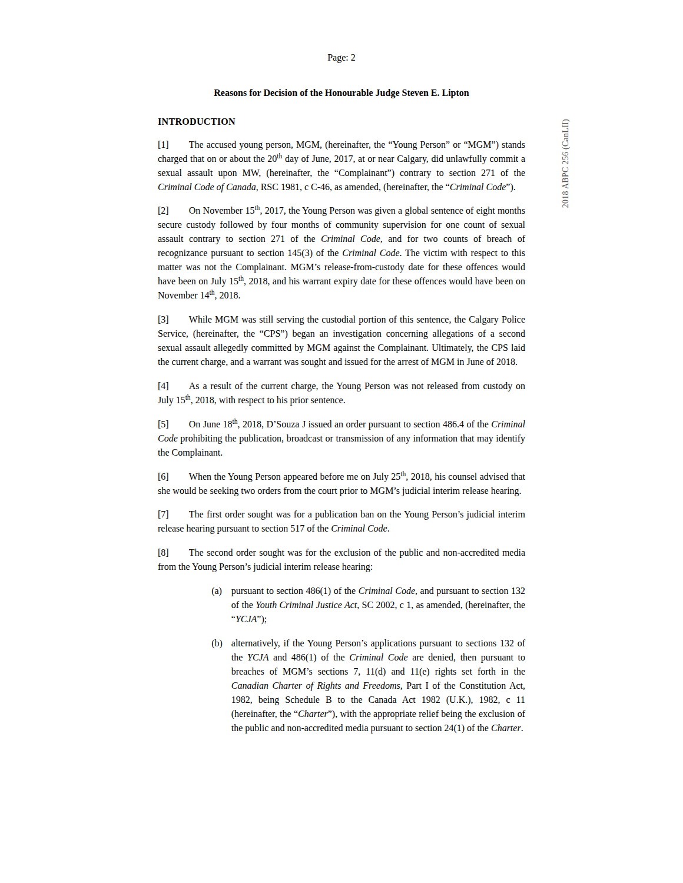Page: 2
2018 ABPC 256 (CanLII)
Reasons for Decision of the Honourable Judge Steven E. Lipton
INTRODUCTION
[1] The accused young person, MGM, (hereinafter, the “Young Person” or “MGM”) stands charged that on or about the 20th day of June, 2017, at or near Calgary, did unlawfully commit a sexual assault upon MW, (hereinafter, the “Complainant”) contrary to section 271 of the Criminal Code of Canada, RSC 1981, c C-46, as amended, (hereinafter, the “Criminal Code”).
[2] On November 15th, 2017, the Young Person was given a global sentence of eight months secure custody followed by four months of community supervision for one count of sexual assault contrary to section 271 of the Criminal Code, and for two counts of breach of recognizance pursuant to section 145(3) of the Criminal Code. The victim with respect to this matter was not the Complainant. MGM’s release-from-custody date for these offences would have been on July 15th, 2018, and his warrant expiry date for these offences would have been on November 14th, 2018.
[3] While MGM was still serving the custodial portion of this sentence, the Calgary Police Service, (hereinafter, the “CPS”) began an investigation concerning allegations of a second sexual assault allegedly committed by MGM against the Complainant. Ultimately, the CPS laid the current charge, and a warrant was sought and issued for the arrest of MGM in June of 2018.
[4] As a result of the current charge, the Young Person was not released from custody on July 15th, 2018, with respect to his prior sentence.
[5] On June 18th, 2018, D’Souza J issued an order pursuant to section 486.4 of the Criminal Code prohibiting the publication, broadcast or transmission of any information that may identify the Complainant.
[6] When the Young Person appeared before me on July 25th, 2018, his counsel advised that she would be seeking two orders from the court prior to MGM’s judicial interim release hearing.
[7] The first order sought was for a publication ban on the Young Person’s judicial interim release hearing pursuant to section 517 of the Criminal Code.
[8] The second order sought was for the exclusion of the public and non-accredited media from the Young Person’s judicial interim release hearing:
(a) pursuant to section 486(1) of the Criminal Code, and pursuant to section 132 of the Youth Criminal Justice Act, SC 2002, c 1, as amended, (hereinafter, the “YCJA”);
(b) alternatively, if the Young Person’s applications pursuant to sections 132 of the YCJA and 486(1) of the Criminal Code are denied, then pursuant to breaches of MGM’s sections 7, 11(d) and 11(e) rights set forth in the Canadian Charter of Rights and Freedoms, Part I of the Constitution Act, 1982, being Schedule B to the Canada Act 1982 (U.K.), 1982, c 11 (hereinafter, the “Charter”), with the appropriate relief being the exclusion of the public and non-accredited media pursuant to section 24(1) of the Charter.